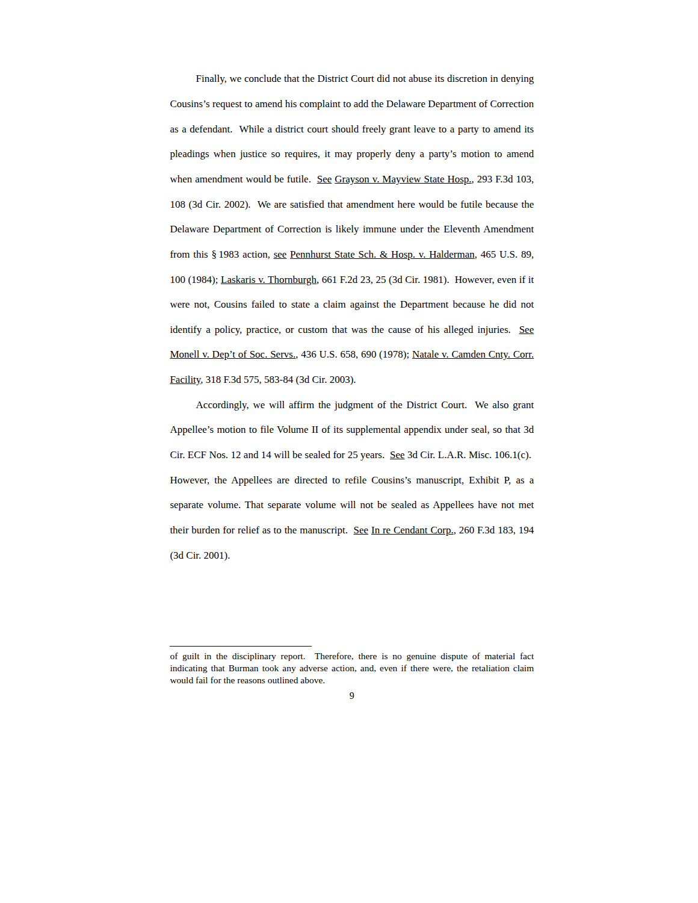Finally, we conclude that the District Court did not abuse its discretion in denying Cousins’s request to amend his complaint to add the Delaware Department of Correction as a defendant. While a district court should freely grant leave to a party to amend its pleadings when justice so requires, it may properly deny a party’s motion to amend when amendment would be futile. See Grayson v. Mayview State Hosp., 293 F.3d 103, 108 (3d Cir. 2002). We are satisfied that amendment here would be futile because the Delaware Department of Correction is likely immune under the Eleventh Amendment from this § 1983 action, see Pennhurst State Sch. & Hosp. v. Halderman, 465 U.S. 89, 100 (1984); Laskaris v. Thornburgh, 661 F.2d 23, 25 (3d Cir. 1981). However, even if it were not, Cousins failed to state a claim against the Department because he did not identify a policy, practice, or custom that was the cause of his alleged injuries. See Monell v. Dep’t of Soc. Servs., 436 U.S. 658, 690 (1978); Natale v. Camden Cnty. Corr. Facility, 318 F.3d 575, 583-84 (3d Cir. 2003).
Accordingly, we will affirm the judgment of the District Court. We also grant Appellee’s motion to file Volume II of its supplemental appendix under seal, so that 3d Cir. ECF Nos. 12 and 14 will be sealed for 25 years. See 3d Cir. L.A.R. Misc. 106.1(c). However, the Appellees are directed to refile Cousins’s manuscript, Exhibit P, as a separate volume. That separate volume will not be sealed as Appellees have not met their burden for relief as to the manuscript. See In re Cendant Corp., 260 F.3d 183, 194 (3d Cir. 2001).
of guilt in the disciplinary report. Therefore, there is no genuine dispute of material fact indicating that Burman took any adverse action, and, even if there were, the retaliation claim would fail for the reasons outlined above.
9